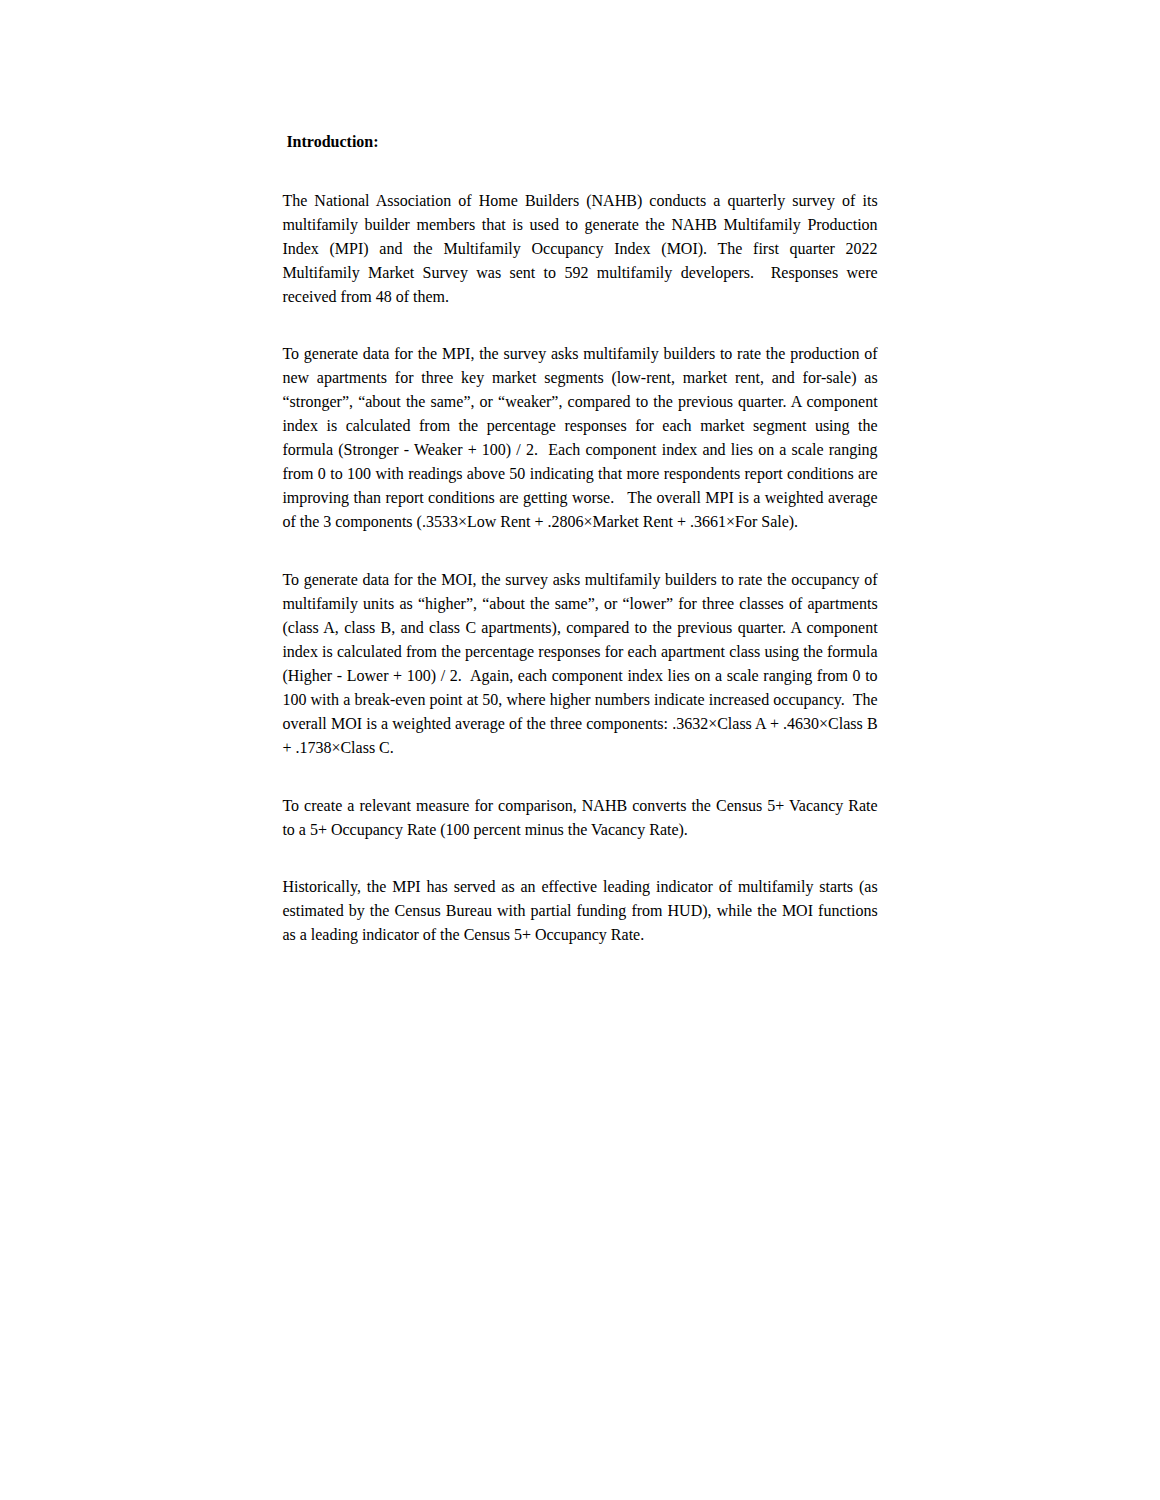Introduction:
The National Association of Home Builders (NAHB) conducts a quarterly survey of its multifamily builder members that is used to generate the NAHB Multifamily Production Index (MPI) and the Multifamily Occupancy Index (MOI). The first quarter 2022 Multifamily Market Survey was sent to 592 multifamily developers. Responses were received from 48 of them.
To generate data for the MPI, the survey asks multifamily builders to rate the production of new apartments for three key market segments (low-rent, market rent, and for-sale) as “stronger”, “about the same”, or “weaker”, compared to the previous quarter. A component index is calculated from the percentage responses for each market segment using the formula (Stronger - Weaker + 100) / 2. Each component index and lies on a scale ranging from 0 to 100 with readings above 50 indicating that more respondents report conditions are improving than report conditions are getting worse. The overall MPI is a weighted average of the 3 components (.3533×Low Rent + .2806×Market Rent + .3661×For Sale).
To generate data for the MOI, the survey asks multifamily builders to rate the occupancy of multifamily units as “higher”, “about the same”, or “lower” for three classes of apartments (class A, class B, and class C apartments), compared to the previous quarter. A component index is calculated from the percentage responses for each apartment class using the formula (Higher - Lower + 100) / 2. Again, each component index lies on a scale ranging from 0 to 100 with a break-even point at 50, where higher numbers indicate increased occupancy. The overall MOI is a weighted average of the three components: .3632×Class A + .4630×Class B + .1738×Class C.
To create a relevant measure for comparison, NAHB converts the Census 5+ Vacancy Rate to a 5+ Occupancy Rate (100 percent minus the Vacancy Rate).
Historically, the MPI has served as an effective leading indicator of multifamily starts (as estimated by the Census Bureau with partial funding from HUD), while the MOI functions as a leading indicator of the Census 5+ Occupancy Rate.